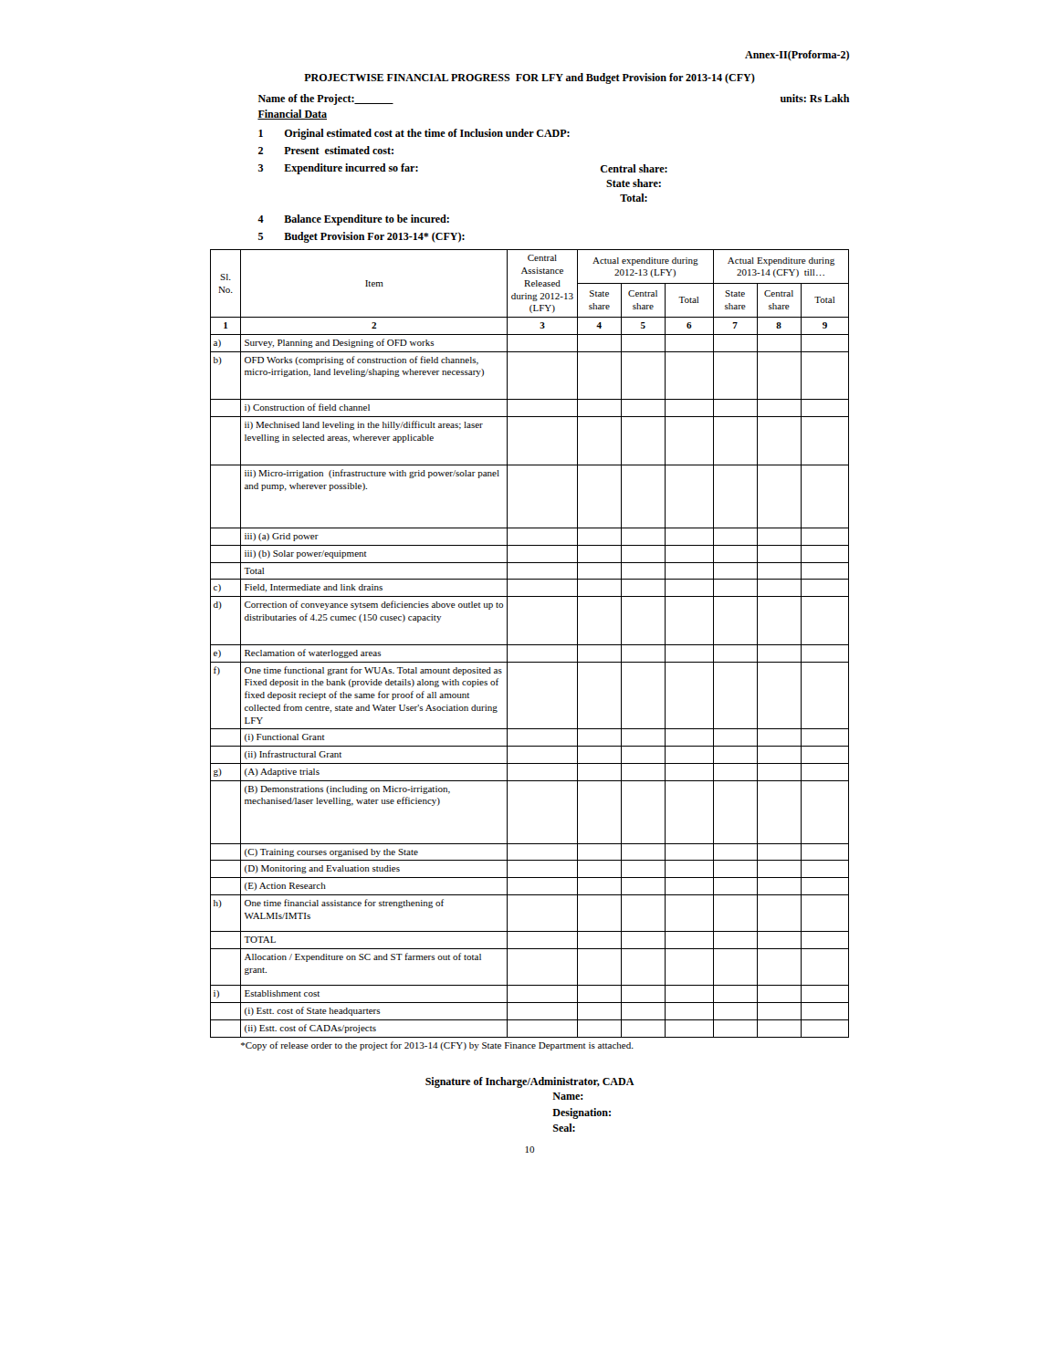Annex-II(Proforma-2)
PROJECTWISE FINANCIAL PROGRESS FOR LFY and Budget Provision for 2013-14 (CFY)
Name of the Project: units: Rs Lakh
Financial Data
1 Original estimated cost at the time of Inclusion under CADP:
2 Present estimated cost:
3 Expenditure incurred so far:
Central share:
State share:
Total:
4 Balance Expenditure to be incured:
5 Budget Provision For 2013-14* (CFY):
| Sl. No. | Item | Central Assistance Released during 2012-13 (LFY) | Actual expenditure during 2012-13 (LFY) | Actual Expenditure during 2013-14 (CFY) till… |
| --- | --- | --- | --- | --- |
| State share | Central share | Total | State share | Central share | Total |
| 1 | 2 | 3 | 4 | 5 | 6 | 7 | 8 | 9 |
| a) | Survey, Planning and Designing of OFD works | | | | | | | |
| b) | OFD Works (comprising of construction of field channels, micro-irrigation, land leveling/shaping wherever necessary) | | | | | | | |
| | i) Construction of field channel | | | | | | | |
| | ii) Mechnised land leveling in the hilly/difficult areas; laser levelling in selected areas, wherever applicable | | | | | | | |
| | iii) Micro-irrigation (infrastructure with grid power/solar panel and pump, wherever possible). | | | | | | | |
| | iii) (a) Grid power | | | | | | | |
| | iii) (b) Solar power/equipment | | | | | | | |
| | Total | | | | | | | |
| c) | Field, Intermediate and link drains | | | | | | | |
| d) | Correction of conveyance sytsem deficiencies above outlet up to distributaries of 4.25 cumec (150 cusec) capacity | | | | | | | |
| e) | Reclamation of waterlogged areas | | | | | | | |
| f) | One time functional grant for WUAs. Total amount deposited as Fixed deposit in the bank (provide details) along with copies of fixed deposit reciept of the same for proof of all amount collected from centre, state and Water User's Asociation during LFY | | | | | | | |
| | (i) Functional Grant | | | | | | | |
| | (ii) Infrastructural Grant | | | | | | | |
| g) | (A) Adaptive trials | | | | | | | |
| | (B) Demonstrations (including on Micro-irrigation, mechanised/laser levelling, water use efficiency) | | | | | | | |
| | (C) Training courses organised by the State | | | | | | | |
| | (D) Monitoring and Evaluation studies | | | | | | | |
| | (E) Action Research | | | | | | | |
| h) | One time financial assistance for strengthening of WALMIs/IMTIs | | | | | | | |
| | TOTAL | | | | | | | |
| | Allocation / Expenditure on SC and ST farmers out of total grant. | | | | | | | |
| i) | Establishment cost | | | | | | | |
| | (i) Estt. cost of State headquarters | | | | | | | |
| | (ii) Estt. cost of CADAs/projects | | | | | | | |
*Copy of release order to the project for 2013-14 (CFY) by State Finance Department is attached.
Signature of Incharge/Administrator, CADA
Name:
Designation:
Seal:
10